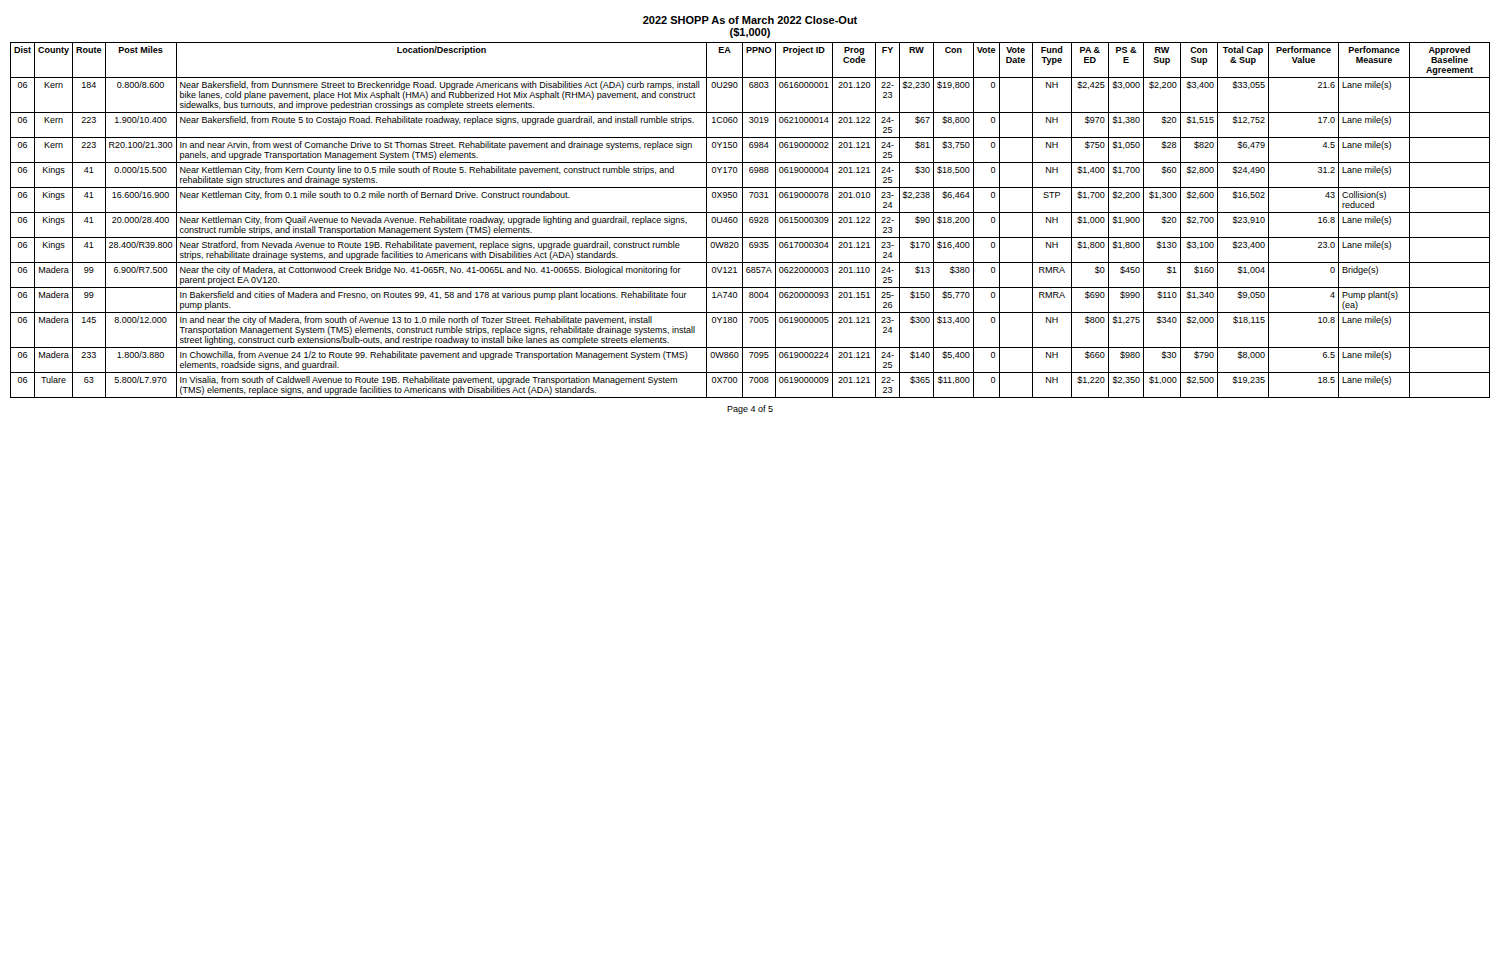2022 SHOPP As of March 2022 Close-Out ($1,000)
| Dist | County | Route | Post Miles | Location/Description | EA | PPNO | Project ID | Prog Code | FY | RW | Con | Vote | Vote Date | Fund Type | PA & ED | PS & E | RW Sup | Con Sup | Total Cap & Sup | Performance Value | Perfomance Measure | Approved Baseline Agreement |
| --- | --- | --- | --- | --- | --- | --- | --- | --- | --- | --- | --- | --- | --- | --- | --- | --- | --- | --- | --- | --- | --- | --- |
| 06 | Kern | 184 | 0.800/8.600 | Near Bakersfield, from Dunnsmere Street to Breckenridge Road. Upgrade Americans with Disabilities Act (ADA) curb ramps, install bike lanes, cold plane pavement, place Hot Mix Asphalt (HMA) and Rubberized Hot Mix Asphalt (RHMA) pavement, and construct sidewalks, bus turnouts, and improve pedestrian crossings as complete streets elements. | 0U290 | 6803 | 0616000001 | 201.120 | 22-23 | $2,230 | $19,800 | 0 | | NH | $2,425 | $3,000 | $2,200 | $3,400 | $33,055 | 21.6 | Lane mile(s) | |
| 06 | Kern | 223 | 1.900/10.400 | Near Bakersfield, from Route 5 to Costajo Road. Rehabilitate roadway, replace signs, upgrade guardrail, and install rumble strips. | 1C060 | 3019 | 0621000014 | 201.122 | 24-25 | $67 | $8,800 | 0 | | NH | $970 | $1,380 | $20 | $1,515 | $12,752 | 17.0 | Lane mile(s) | |
| 06 | Kern | 223 | R20.100/21.300 | In and near Arvin, from west of Comanche Drive to St Thomas Street. Rehabilitate pavement and drainage systems, replace sign panels, and upgrade Transportation Management System (TMS) elements. | 0Y150 | 6984 | 0619000002 | 201.121 | 24-25 | $81 | $3,750 | 0 | | NH | $750 | $1,050 | $28 | $820 | $6,479 | 4.5 | Lane mile(s) | |
| 06 | Kings | 41 | 0.000/15.500 | Near Kettleman City, from Kern County line to 0.5 mile south of Route 5. Rehabilitate pavement, construct rumble strips, and rehabilitate sign structures and drainage systems. | 0Y170 | 6988 | 0619000004 | 201.121 | 24-25 | $30 | $18,500 | 0 | | NH | $1,400 | $1,700 | $60 | $2,800 | $24,490 | 31.2 | Lane mile(s) | |
| 06 | Kings | 41 | 16.600/16.900 | Near Kettleman City, from 0.1 mile south to 0.2 mile north of Bernard Drive. Construct roundabout. | 0X950 | 7031 | 0619000078 | 201.010 | 23-24 | $2,238 | $6,464 | 0 | | STP | $1,700 | $2,200 | $1,300 | $2,600 | $16,502 | 43 | Collision(s) reduced | |
| 06 | Kings | 41 | 20.000/28.400 | Near Kettleman City, from Quail Avenue to Nevada Avenue. Rehabilitate roadway, upgrade lighting and guardrail, replace signs, construct rumble strips, and install Transportation Management System (TMS) elements. | 0U460 | 6928 | 0615000309 | 201.122 | 22-23 | $90 | $18,200 | 0 | | NH | $1,000 | $1,900 | $20 | $2,700 | $23,910 | 16.8 | Lane mile(s) | |
| 06 | Kings | 41 | 28.400/R39.800 | Near Stratford, from Nevada Avenue to Route 19B. Rehabilitate pavement, replace signs, upgrade guardrail, construct rumble strips, rehabilitate drainage systems, and upgrade facilities to Americans with Disabilities Act (ADA) standards. | 0W820 | 6935 | 0617000304 | 201.121 | 23-24 | $170 | $16,400 | 0 | | NH | $1,800 | $1,800 | $130 | $3,100 | $23,400 | 23.0 | Lane mile(s) | |
| 06 | Madera | 99 | 6.900/R7.500 | Near the city of Madera, at Cottonwood Creek Bridge No. 41-065R, No. 41-0065L and No. 41-0065S. Biological monitoring for parent project EA 0V120. | 0V121 | 6857A | 0622000003 | 201.110 | 24-25 | $13 | $380 | 0 | | RMRA | $0 | $450 | $1 | $160 | $1,004 | 0 | Bridge(s) | |
| 06 | Madera | 99 | | In Bakersfield and cities of Madera and Fresno, on Routes 99, 41, 58 and 178 at various pump plant locations. Rehabilitate four pump plants. | 1A740 | 8004 | 0620000093 | 201.151 | 25-26 | $150 | $5,770 | 0 | | RMRA | $690 | $990 | $110 | $1,340 | $9,050 | 4 | Pump plant(s) (ea) | |
| 06 | Madera | 145 | 8.000/12.000 | In and near the city of Madera, from south of Avenue 13 to 1.0 mile north of Tozer Street. Rehabilitate pavement, install Transportation Management System (TMS) elements, construct rumble strips, replace signs, rehabilitate drainage systems, install street lighting, construct curb extensions/bulb-outs, and restripe roadway to install bike lanes as complete streets elements. | 0Y180 | 7005 | 0619000005 | 201.121 | 23-24 | $300 | $13,400 | 0 | | NH | $800 | $1,275 | $340 | $2,000 | $18,115 | 10.8 | Lane mile(s) | |
| 06 | Madera | 233 | 1.800/3.880 | In Chowchilla, from Avenue 24 1/2 to Route 99. Rehabilitate pavement and upgrade Transportation Management System (TMS) elements, roadside signs, and guardrail. | 0W860 | 7095 | 0619000224 | 201.121 | 24-25 | $140 | $5,400 | 0 | | NH | $660 | $980 | $30 | $790 | $8,000 | 6.5 | Lane mile(s) | |
| 06 | Tulare | 63 | 5.800/L7.970 | In Visalia, from south of Caldwell Avenue to Route 19B. Rehabilitate pavement, upgrade Transportation Management System (TMS) elements, replace signs, and upgrade facilities to Americans with Disabilities Act (ADA) standards. | 0X700 | 7008 | 0619000009 | 201.121 | 22-23 | $365 | $11,800 | 0 | | NH | $1,220 | $2,350 | $1,000 | $2,500 | $19,235 | 18.5 | Lane mile(s) | |
Page 4 of 5